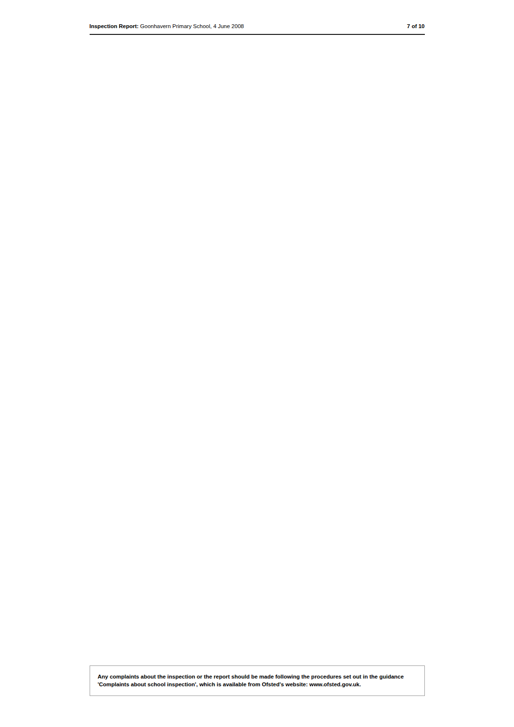Inspection Report: Goonhavern Primary School, 4 June 2008
7 of 10
Any complaints about the inspection or the report should be made following the procedures set out in the guidance 'Complaints about school inspection', which is available from Ofsted's website: www.ofsted.gov.uk.